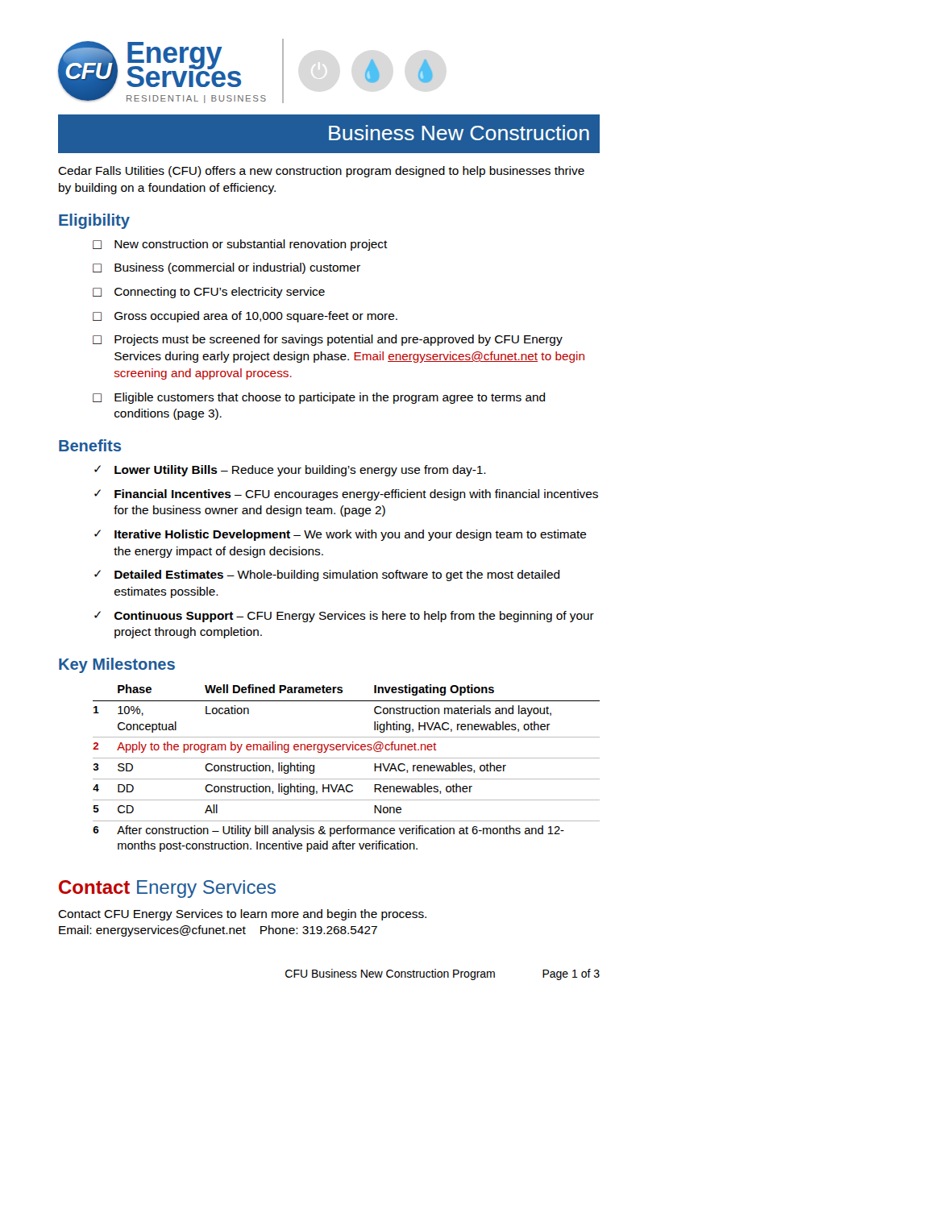Energy Services RESIDENTIAL | BUSINESS
⏻
💧
💧
Business New Construction
Cedar Falls Utilities (CFU) offers a new construction program designed to help businesses thrive by building on a foundation of efficiency.
Eligibility
New construction or substantial renovation project
Business (commercial or industrial) customer
Connecting to CFU’s electricity service
Gross occupied area of 10,000 square-feet or more.
Projects must be screened for savings potential and pre-approved by CFU Energy Services during early project design phase. Email energyservices@cfunet.net to begin screening and approval process.
Eligible customers that choose to participate in the program agree to terms and conditions (page 3).
Benefits
Lower Utility Bills – Reduce your building’s energy use from day-1.
Financial Incentives – CFU encourages energy-efficient design with financial incentives for the business owner and design team. (page 2)
Iterative Holistic Development – We work with you and your design team to estimate the energy impact of design decisions.
Detailed Estimates – Whole-building simulation software to get the most detailed estimates possible.
Continuous Support – CFU Energy Services is here to help from the beginning of your project through completion.
Key Milestones
| | Phase | Well Defined Parameters | Investigating Options |
| --- | --- | --- | --- |
| 1 | 10%, Conceptual | Location | Construction materials and layout, lighting, HVAC, renewables, other |
| 2 | Apply to the program by emailing energyservices@cfunet.net |
| 3 | SD | Construction, lighting | HVAC, renewables, other |
| 4 | DD | Construction, lighting, HVAC | Renewables, other |
| 5 | CD | All | None |
| 6 | After construction – Utility bill analysis & performance verification at 6-months and 12-months post-construction. Incentive paid after verification. |
Contact Energy Services
Contact CFU Energy Services to learn more and begin the process.
Email: energyservices@cfunet.net Phone: 319.268.5427
CFU Business New Construction Program Page 1 of 3